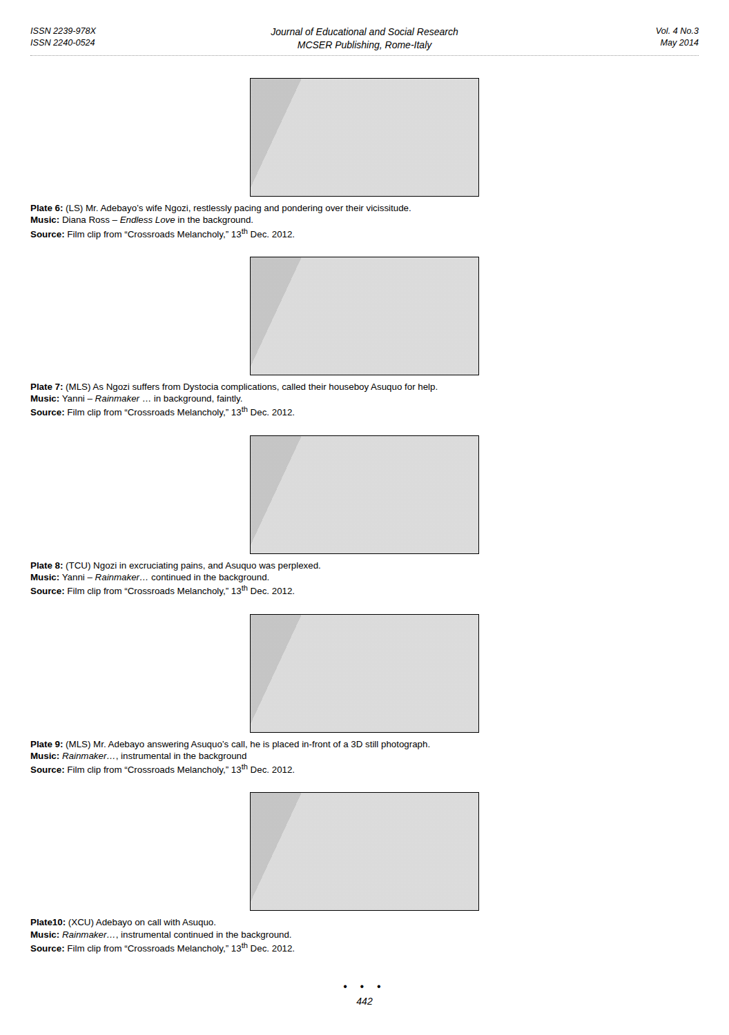| ISSN 2239-978X ISSN 2240-0524 | Journal of Educational and Social Research MCSER Publishing, Rome-Italy | Vol. 4 No.3 May 2014 |
Plate 6: (LS) Mr. Adebayo’s wife Ngozi, restlessly pacing and pondering over their vicissitude.
Music: Diana Ross – Endless Love in the background.
Source: Film clip from “Crossroads Melancholy,” 13th Dec. 2012.
Plate 7: (MLS) As Ngozi suffers from Dystocia complications, called their houseboy Asuquo for help.
Music: Yanni – Rainmaker … in background, faintly.
Source: Film clip from “Crossroads Melancholy,” 13th Dec. 2012.
Plate 8: (TCU) Ngozi in excruciating pains, and Asuquo was perplexed.
Music: Yanni – Rainmaker… continued in the background.
Source: Film clip from “Crossroads Melancholy,” 13th Dec. 2012.
Plate 9: (MLS) Mr. Adebayo answering Asuquo’s call, he is placed in-front of a 3D still photograph.
Music: Rainmaker…, instrumental in the background
Source: Film clip from “Crossroads Melancholy,” 13th Dec. 2012.
Plate10: (XCU) Adebayo on call with Asuquo.
Music: Rainmaker…, instrumental continued in the background.
Source: Film clip from “Crossroads Melancholy,” 13th Dec. 2012.
• • •
442